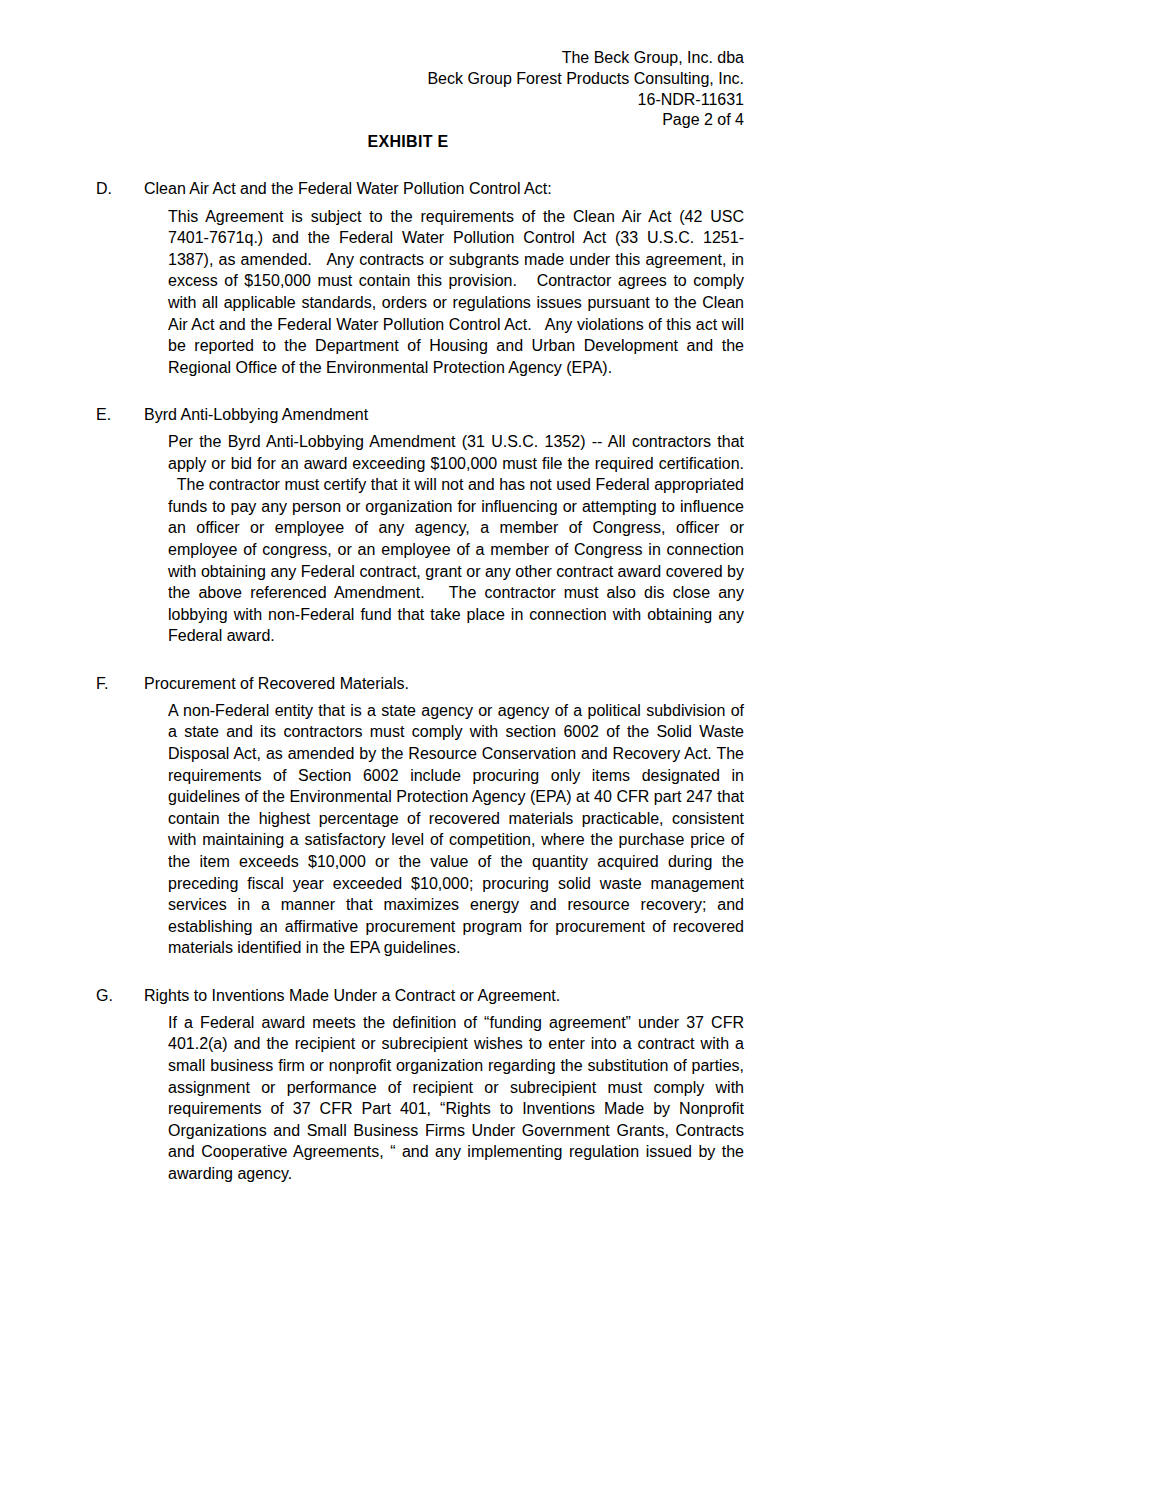The Beck Group, Inc. dba
Beck Group Forest Products Consulting, Inc.
16-NDR-11631
Page 2 of 4
EXHIBIT E
D.
Clean Air Act and the Federal Water Pollution Control Act:
This Agreement is subject to the requirements of the Clean Air Act (42 USC 7401-7671q.) and the Federal Water Pollution Control Act (33 U.S.C. 1251-1387), as amended. Any contracts or subgrants made under this agreement, in excess of $150,000 must contain this provision. Contractor agrees to comply with all applicable standards, orders or regulations issues pursuant to the Clean Air Act and the Federal Water Pollution Control Act. Any violations of this act will be reported to the Department of Housing and Urban Development and the Regional Office of the Environmental Protection Agency (EPA).
E.
Byrd Anti-Lobbying Amendment
Per the Byrd Anti-Lobbying Amendment (31 U.S.C. 1352) -- All contractors that apply or bid for an award exceeding $100,000 must file the required certification. The contractor must certify that it will not and has not used Federal appropriated funds to pay any person or organization for influencing or attempting to influence an officer or employee of any agency, a member of Congress, officer or employee of congress, or an employee of a member of Congress in connection with obtaining any Federal contract, grant or any other contract award covered by the above referenced Amendment. The contractor must also dis close any lobbying with non-Federal fund that take place in connection with obtaining any Federal award.
F.
Procurement of Recovered Materials.
A non-Federal entity that is a state agency or agency of a political subdivision of a state and its contractors must comply with section 6002 of the Solid Waste Disposal Act, as amended by the Resource Conservation and Recovery Act. The requirements of Section 6002 include procuring only items designated in guidelines of the Environmental Protection Agency (EPA) at 40 CFR part 247 that contain the highest percentage of recovered materials practicable, consistent with maintaining a satisfactory level of competition, where the purchase price of the item exceeds $10,000 or the value of the quantity acquired during the preceding fiscal year exceeded $10,000; procuring solid waste management services in a manner that maximizes energy and resource recovery; and establishing an affirmative procurement program for procurement of recovered materials identified in the EPA guidelines.
G.
Rights to Inventions Made Under a Contract or Agreement.
If a Federal award meets the definition of “funding agreement” under 37 CFR 401.2(a) and the recipient or subrecipient wishes to enter into a contract with a small business firm or nonprofit organization regarding the substitution of parties, assignment or performance of recipient or subrecipient must comply with requirements of 37 CFR Part 401, “Rights to Inventions Made by Nonprofit Organizations and Small Business Firms Under Government Grants, Contracts and Cooperative Agreements, “ and any implementing regulation issued by the awarding agency.